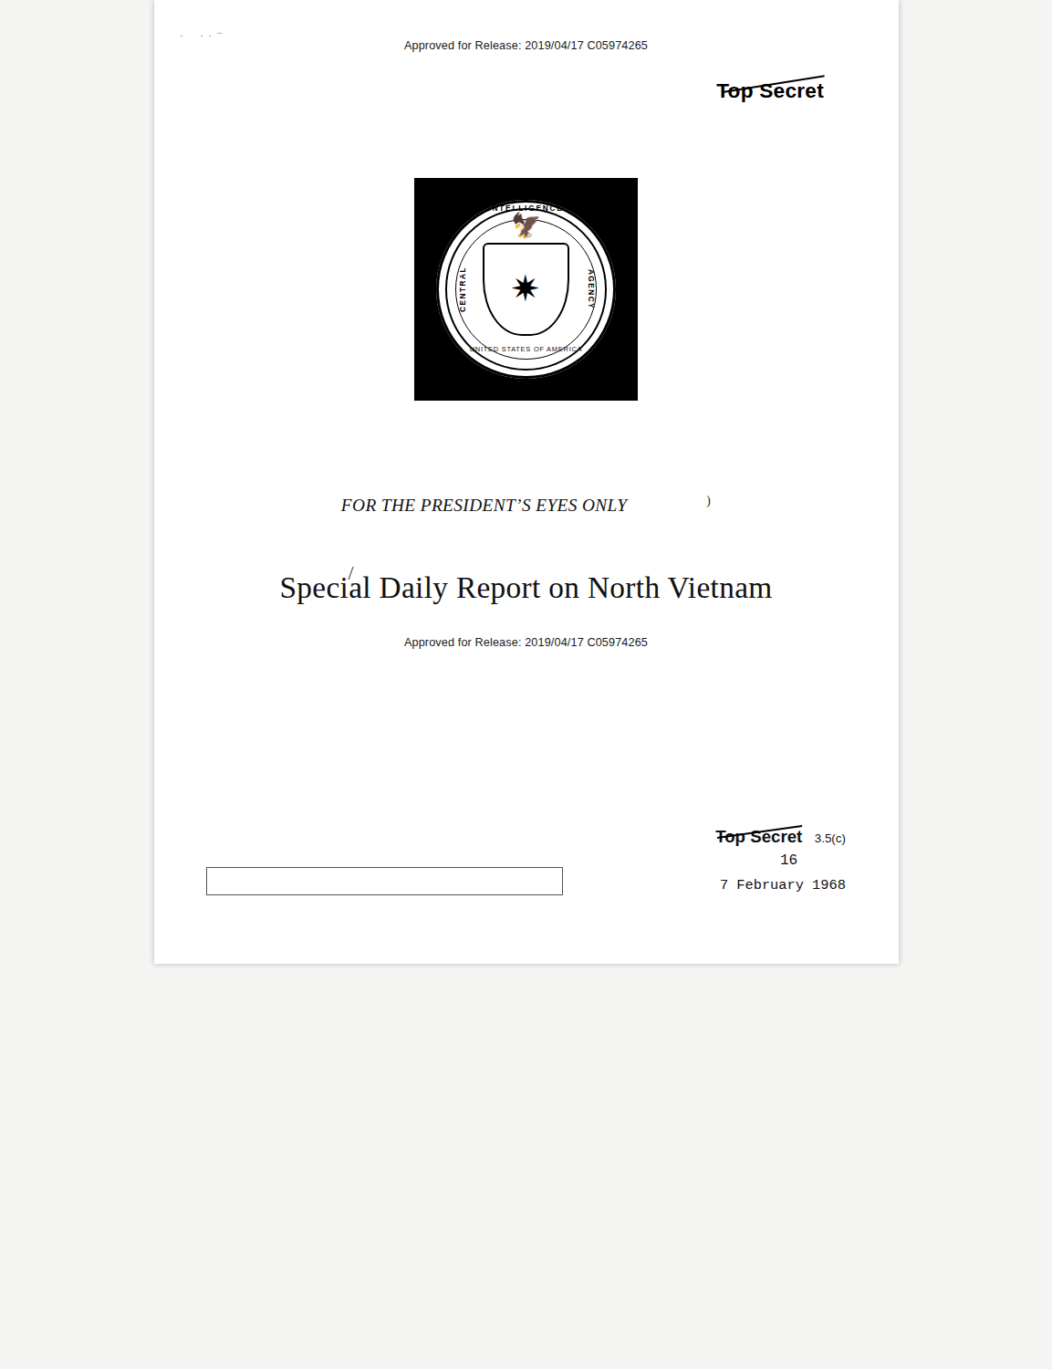. . . −
Approved for Release: 2019/04/17 C05974265
Top Secret
🦅
INTELLIGENCE
CENTRAL
AGENCY
✷
UNITED STATES OF AMERICA
FOR THE PRESIDENT’S EYES ONLY)
/Special Daily Report on North Vietnam
Top Secret 3.5(c)
16
7 February 1968
Approved for Release: 2019/04/17 C05974265